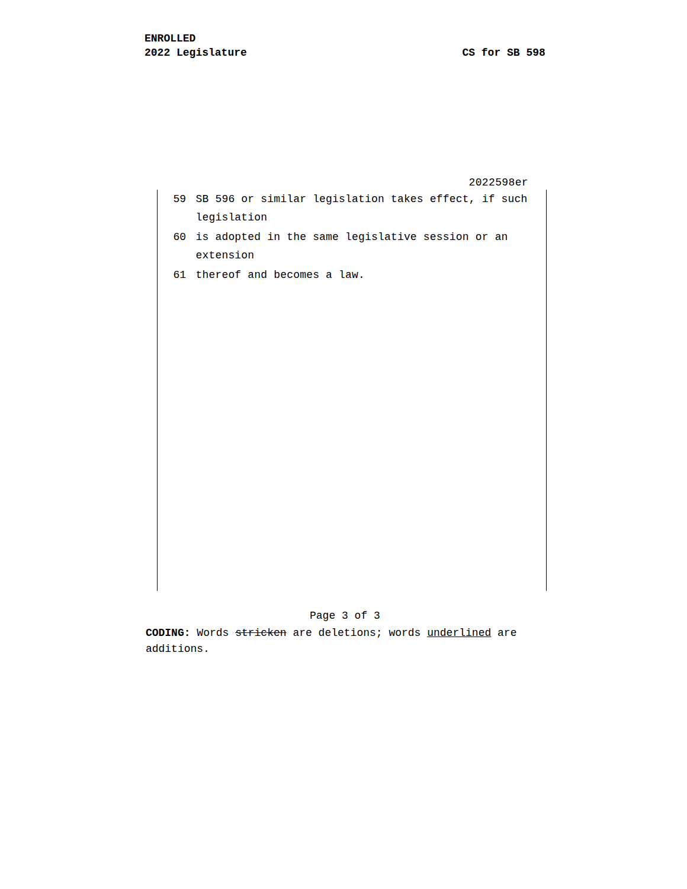ENROLLED
2022 Legislature
CS for SB 598
2022598er
| 59 | SB 596 or similar legislation takes effect, if such legislation |
| 60 | is adopted in the same legislative session or an extension |
| 61 | thereof and becomes a law. |
Page 3 of 3
CODING: Words stricken are deletions; words underlined are additions.